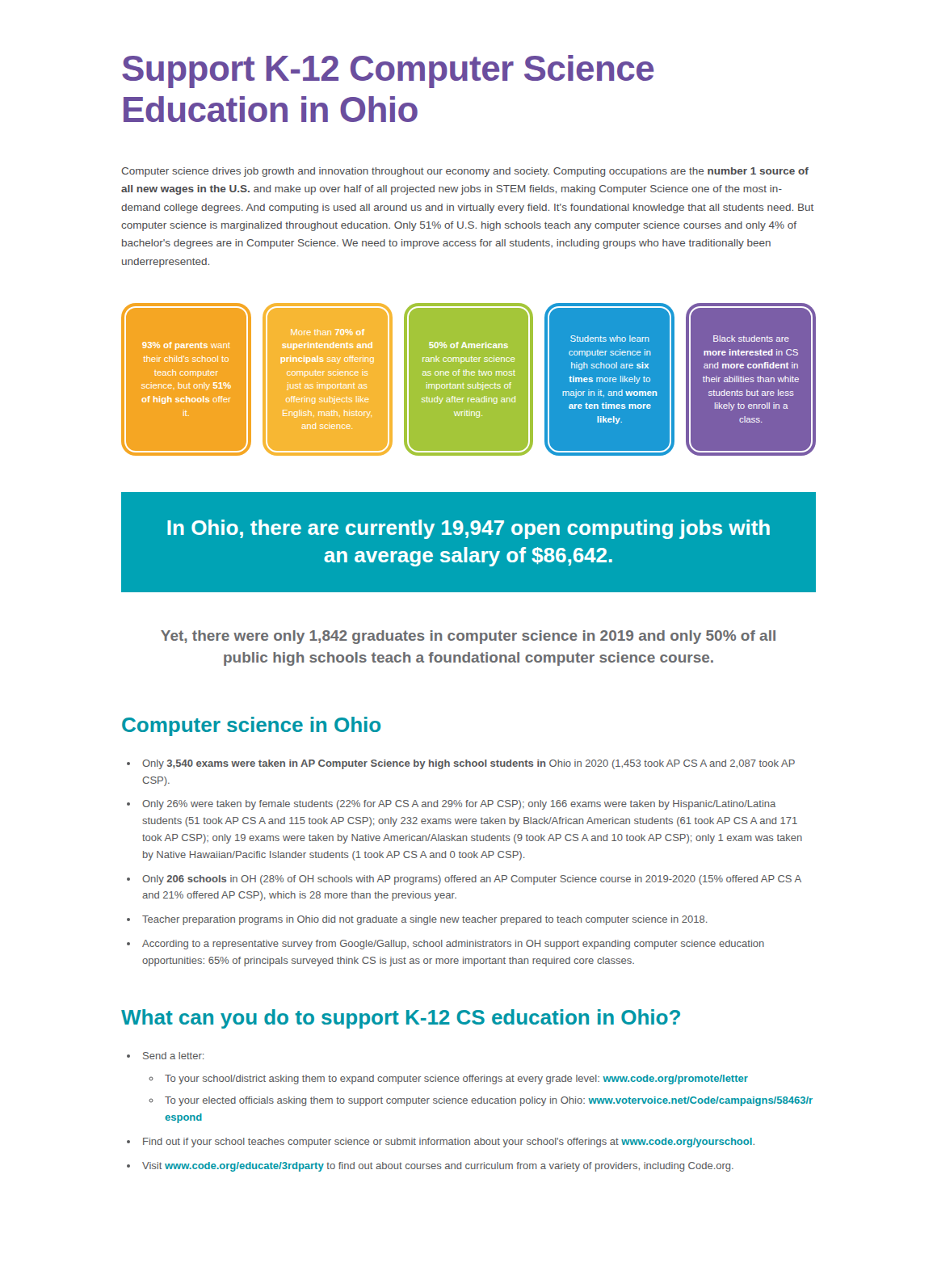Support K-12 Computer Science Education in Ohio
Computer science drives job growth and innovation throughout our economy and society. Computing occupations are the number 1 source of all new wages in the U.S. and make up over half of all projected new jobs in STEM fields, making Computer Science one of the most in-demand college degrees. And computing is used all around us and in virtually every field. It's foundational knowledge that all students need. But computer science is marginalized throughout education. Only 51% of U.S. high schools teach any computer science courses and only 4% of bachelor's degrees are in Computer Science. We need to improve access for all students, including groups who have traditionally been underrepresented.
93% of parents want their child's school to teach computer science, but only 51% of high schools offer it.
More than 70% of superintendents and principals say offering computer science is just as important as offering subjects like English, math, history, and science.
50% of Americans rank computer science as one of the two most important subjects of study after reading and writing.
Students who learn computer science in high school are six times more likely to major in it, and women are ten times more likely.
Black students are more interested in CS and more confident in their abilities than white students but are less likely to enroll in a class.
In Ohio, there are currently 19,947 open computing jobs with an average salary of $86,642.
Yet, there were only 1,842 graduates in computer science in 2019 and only 50% of all public high schools teach a foundational computer science course.
Computer science in Ohio
Only 3,540 exams were taken in AP Computer Science by high school students in Ohio in 2020 (1,453 took AP CS A and 2,087 took AP CSP).
Only 26% were taken by female students (22% for AP CS A and 29% for AP CSP); only 166 exams were taken by Hispanic/Latino/Latina students (51 took AP CS A and 115 took AP CSP); only 232 exams were taken by Black/African American students (61 took AP CS A and 171 took AP CSP); only 19 exams were taken by Native American/Alaskan students (9 took AP CS A and 10 took AP CSP); only 1 exam was taken by Native Hawaiian/Pacific Islander students (1 took AP CS A and 0 took AP CSP).
Only 206 schools in OH (28% of OH schools with AP programs) offered an AP Computer Science course in 2019-2020 (15% offered AP CS A and 21% offered AP CSP), which is 28 more than the previous year.
Teacher preparation programs in Ohio did not graduate a single new teacher prepared to teach computer science in 2018.
According to a representative survey from Google/Gallup, school administrators in OH support expanding computer science education opportunities: 65% of principals surveyed think CS is just as or more important than required core classes.
What can you do to support K-12 CS education in Ohio?
Send a letter:
To your school/district asking them to expand computer science offerings at every grade level: www.code.org/promote/letter
To your elected officials asking them to support computer science education policy in Ohio: www.votervoice.net/Code/campaigns/58463/respond
Find out if your school teaches computer science or submit information about your school's offerings at www.code.org/yourschool.
Visit www.code.org/educate/3rdparty to find out about courses and curriculum from a variety of providers, including Code.org.